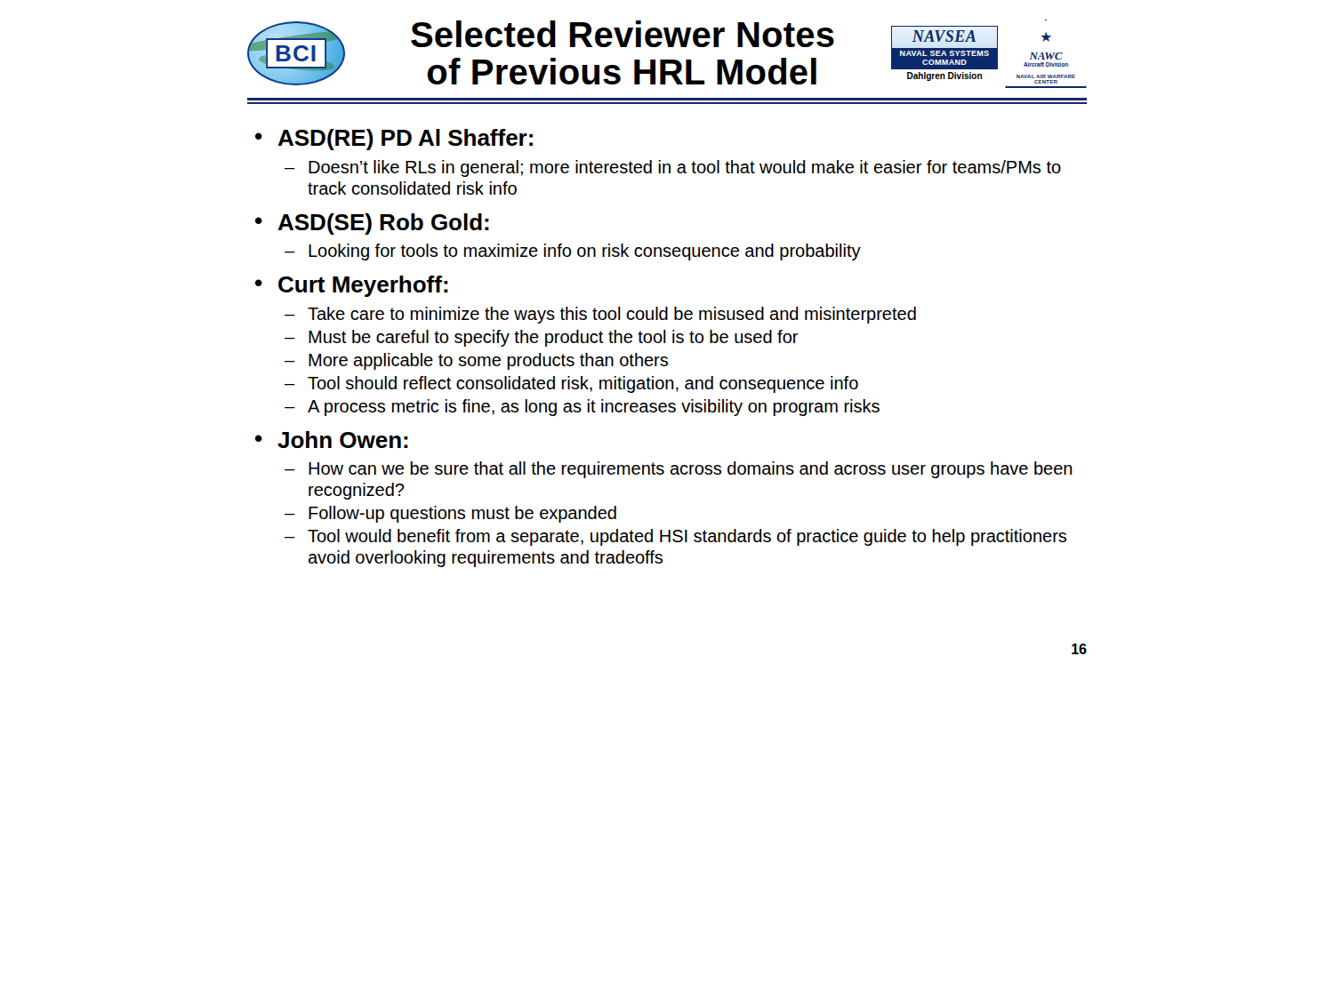BCI
Selected Reviewer Notes
of Previous HRL Model
NAVSEA
NAVAL SEA SYSTEMS COMMAND
Dahlgren Division
★
NAWC
Aircraft Division
NAVAL AIR WARFARE CENTER
ASD(RE) PD Al Shaffer:
Doesn’t like RLs in general; more interested in a tool that would make it easier for teams/PMs to track consolidated risk info
ASD(SE) Rob Gold:
Looking for tools to maximize info on risk consequence and probability
Curt Meyerhoff:
Take care to minimize the ways this tool could be misused and misinterpreted
Must be careful to specify the product the tool is to be used for
More applicable to some products than others
Tool should reflect consolidated risk, mitigation, and consequence info
A process metric is fine, as long as it increases visibility on program risks
John Owen:
How can we be sure that all the requirements across domains and across user groups have been recognized?
Follow-up questions must be expanded
Tool would benefit from a separate, updated HSI standards of practice guide to help practitioners avoid overlooking requirements and tradeoffs
16